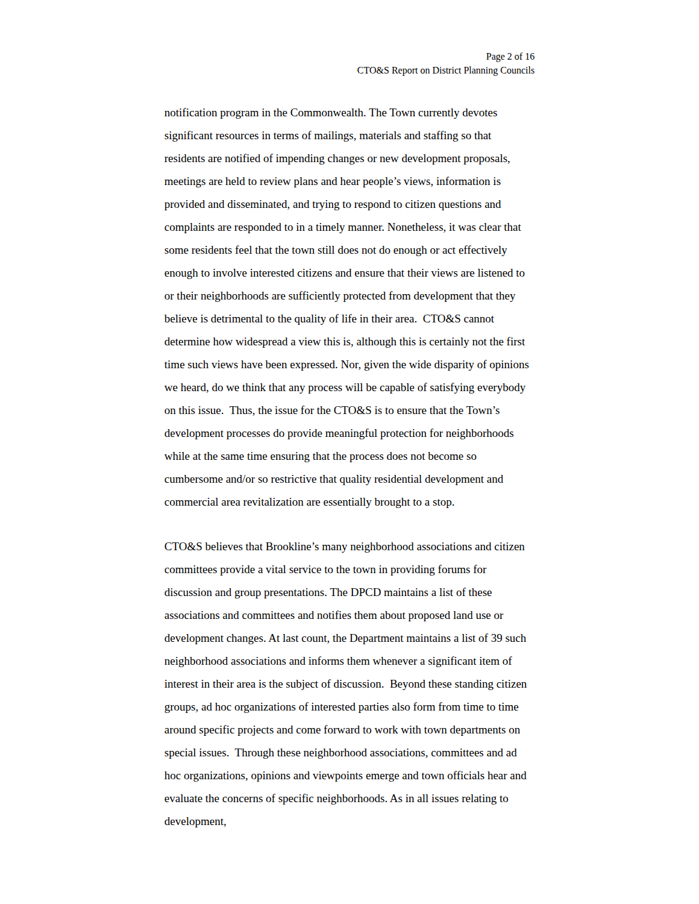Page 2 of 16 CTO&S Report on District Planning Councils
notification program in the Commonwealth. The Town currently devotes significant resources in terms of mailings, materials and staffing so that residents are notified of impending changes or new development proposals, meetings are held to review plans and hear people’s views, information is provided and disseminated, and trying to respond to citizen questions and complaints are responded to in a timely manner. Nonetheless, it was clear that some residents feel that the town still does not do enough or act effectively enough to involve interested citizens and ensure that their views are listened to or their neighborhoods are sufficiently protected from development that they believe is detrimental to the quality of life in their area. CTO&S cannot determine how widespread a view this is, although this is certainly not the first time such views have been expressed. Nor, given the wide disparity of opinions we heard, do we think that any process will be capable of satisfying everybody on this issue. Thus, the issue for the CTO&S is to ensure that the Town’s development processes do provide meaningful protection for neighborhoods while at the same time ensuring that the process does not become so cumbersome and/or so restrictive that quality residential development and commercial area revitalization are essentially brought to a stop.
CTO&S believes that Brookline’s many neighborhood associations and citizen committees provide a vital service to the town in providing forums for discussion and group presentations. The DPCD maintains a list of these associations and committees and notifies them about proposed land use or development changes. At last count, the Department maintains a list of 39 such neighborhood associations and informs them whenever a significant item of interest in their area is the subject of discussion. Beyond these standing citizen groups, ad hoc organizations of interested parties also form from time to time around specific projects and come forward to work with town departments on special issues. Through these neighborhood associations, committees and ad hoc organizations, opinions and viewpoints emerge and town officials hear and evaluate the concerns of specific neighborhoods. As in all issues relating to development,